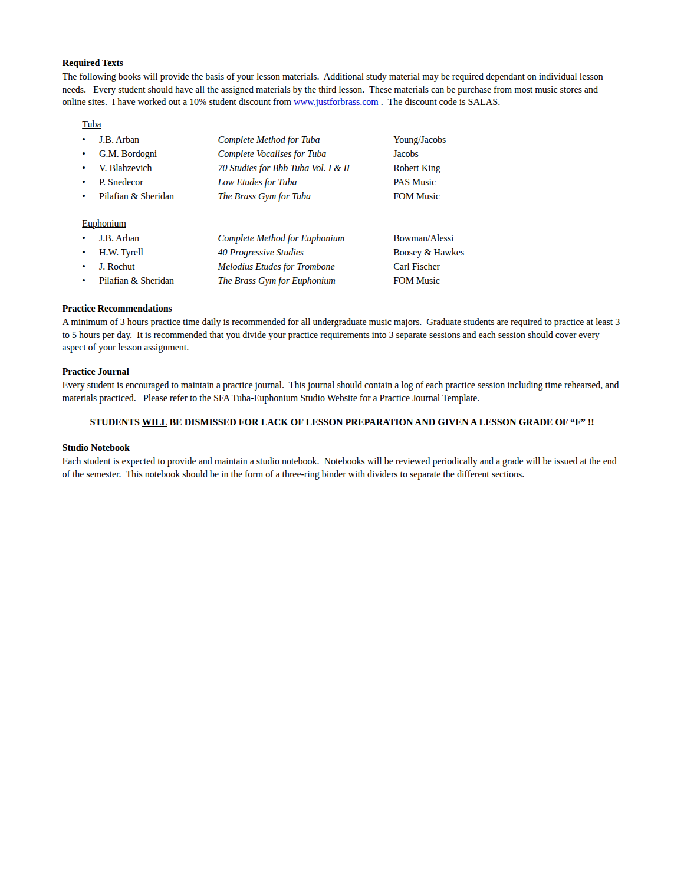Required Texts
The following books will provide the basis of your lesson materials. Additional study material may be required dependant on individual lesson needs. Every student should have all the assigned materials by the third lesson. These materials can be purchase from most music stores and online sites. I have worked out a 10% student discount from www.justforbrass.com . The discount code is SALAS.
Tuba
| • | J.B. Arban | Complete Method for Tuba | Young/Jacobs |
| • | G.M. Bordogni | Complete Vocalises for Tuba | Jacobs |
| • | V. Blahzevich | 70 Studies for Bbb Tuba Vol. I & II | Robert King |
| • | P. Snedecor | Low Etudes for Tuba | PAS Music |
| • | Pilafian & Sheridan | The Brass Gym for Tuba | FOM Music |
Euphonium
| • | J.B. Arban | Complete Method for Euphonium | Bowman/Alessi |
| • | H.W. Tyrell | 40 Progressive Studies | Boosey & Hawkes |
| • | J. Rochut | Melodius Etudes for Trombone | Carl Fischer |
| • | Pilafian & Sheridan | The Brass Gym for Euphonium | FOM Music |
Practice Recommendations
A minimum of 3 hours practice time daily is recommended for all undergraduate music majors. Graduate students are required to practice at least 3 to 5 hours per day. It is recommended that you divide your practice requirements into 3 separate sessions and each session should cover every aspect of your lesson assignment.
Practice Journal
Every student is encouraged to maintain a practice journal. This journal should contain a log of each practice session including time rehearsed, and materials practiced. Please refer to the SFA Tuba-Euphonium Studio Website for a Practice Journal Template.
Students will be dismissed for lack of lesson preparation and given a lesson grade of “F” !!
Studio Notebook
Each student is expected to provide and maintain a studio notebook. Notebooks will be reviewed periodically and a grade will be issued at the end of the semester. This notebook should be in the form of a three-ring binder with dividers to separate the different sections.